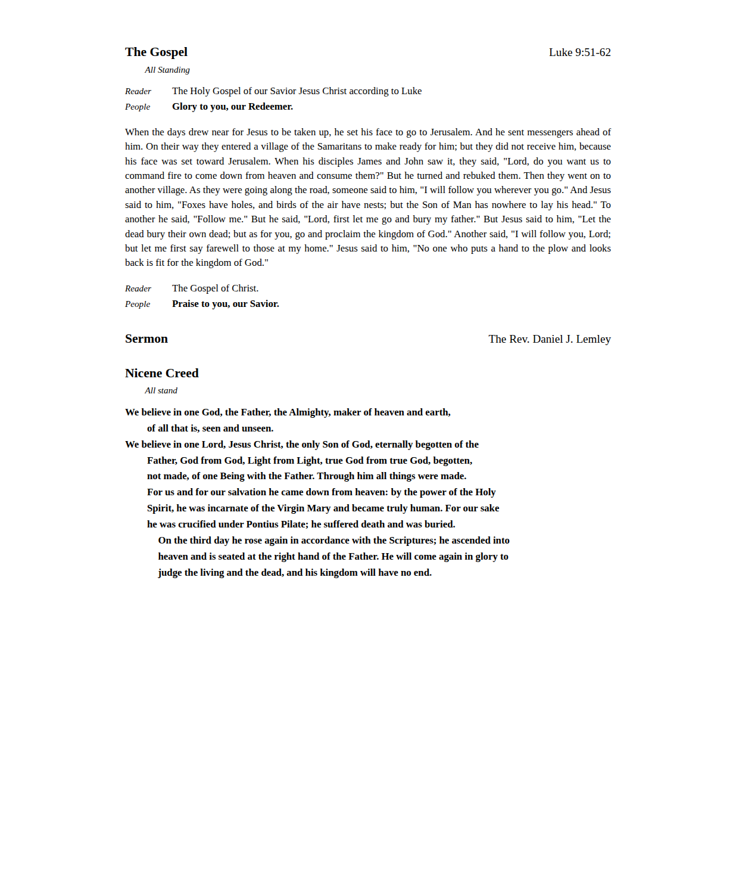The Gospel
Luke 9:51-62
All Standing
Reader
The Holy Gospel of our Savior Jesus Christ according to Luke
People
Glory to you, our Redeemer.
When the days drew near for Jesus to be taken up, he set his face to go to Jerusalem. And he sent messengers ahead of him. On their way they entered a village of the Samaritans to make ready for him; but they did not receive him, because his face was set toward Jerusalem. When his disciples James and John saw it, they said, "Lord, do you want us to command fire to come down from heaven and consume them?" But he turned and rebuked them. Then they went on to another village. As they were going along the road, someone said to him, "I will follow you wherever you go." And Jesus said to him, "Foxes have holes, and birds of the air have nests; but the Son of Man has nowhere to lay his head." To another he said, "Follow me." But he said, "Lord, first let me go and bury my father." But Jesus said to him, "Let the dead bury their own dead; but as for you, go and proclaim the kingdom of God." Another said, "I will follow you, Lord; but let me first say farewell to those at my home." Jesus said to him, "No one who puts a hand to the plow and looks back is fit for the kingdom of God."
Reader
The Gospel of Christ.
People
Praise to you, our Savior.
Sermon
The Rev. Daniel J. Lemley
Nicene Creed
All stand
We believe in one God, the Father, the Almighty, maker of heaven and earth,
of all that is, seen and unseen.
We believe in one Lord, Jesus Christ, the only Son of God, eternally begotten of the
Father, God from God, Light from Light, true God from true God, begotten,
not made, of one Being with the Father. Through him all things were made.
For us and for our salvation he came down from heaven: by the power of the Holy
Spirit, he was incarnate of the Virgin Mary and became truly human. For our sake
he was crucified under Pontius Pilate; he suffered death and was buried.
On the third day he rose again in accordance with the Scriptures; he ascended into
heaven and is seated at the right hand of the Father. He will come again in glory to
judge the living and the dead, and his kingdom will have no end.